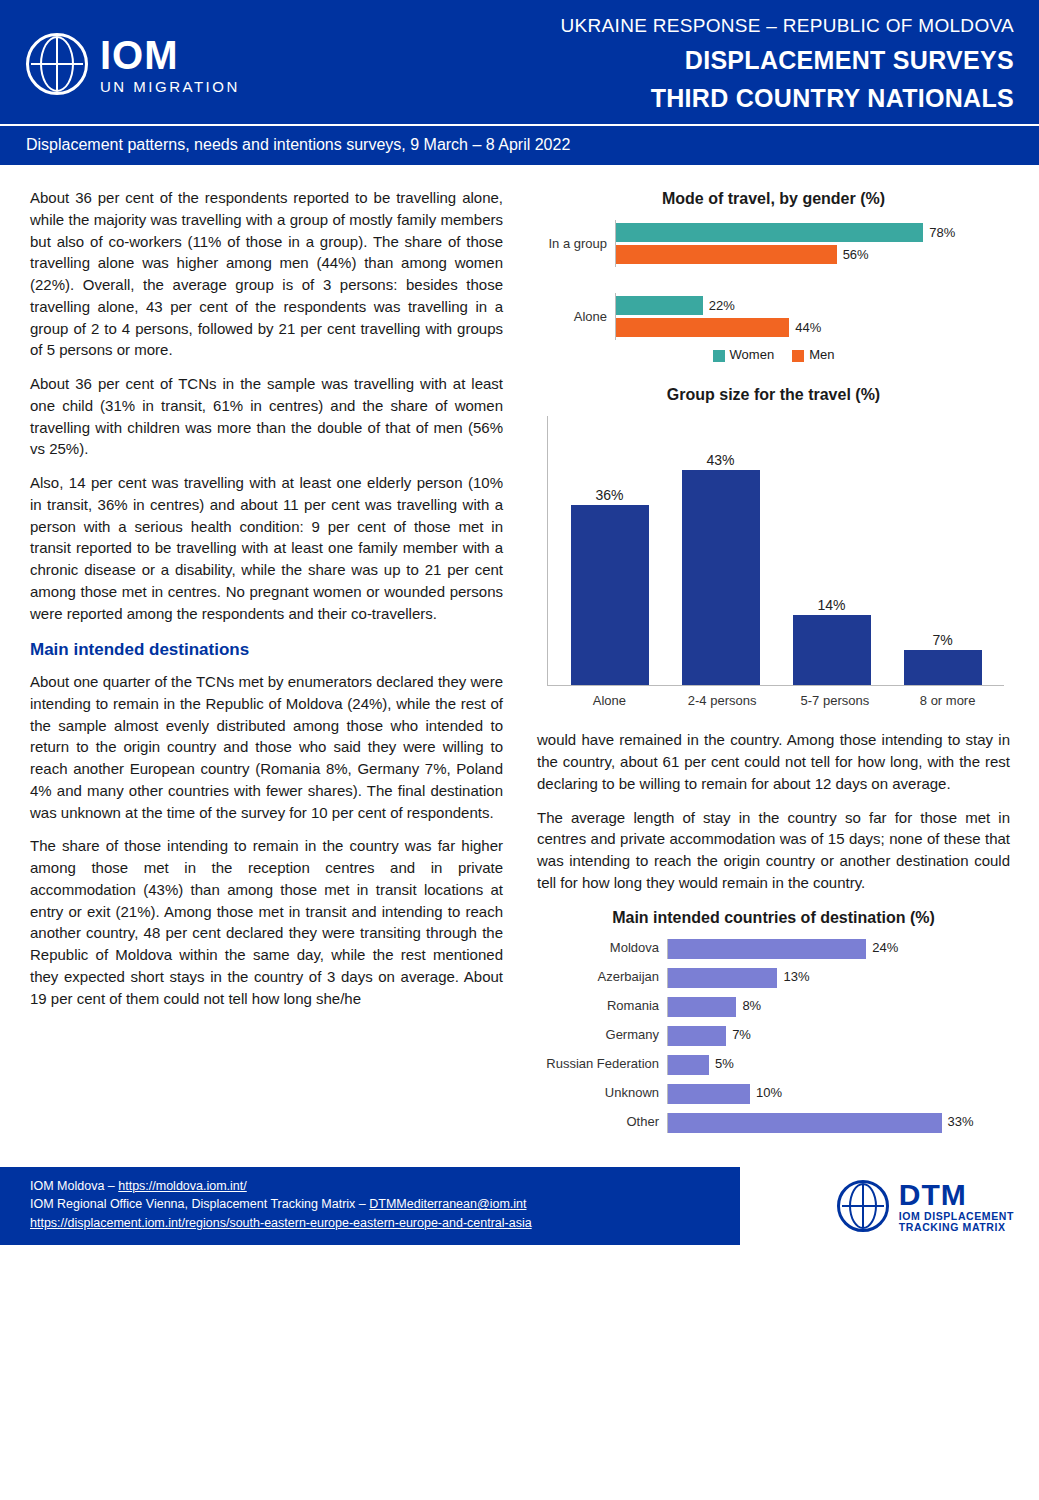IOM UN MIGRATION
UKRAINE RESPONSE – REPUBLIC OF MOLDOVA
DISPLACEMENT SURVEYS
THIRD COUNTRY NATIONALS
Displacement patterns, needs and intentions surveys, 9 March – 8 April 2022
About 36 per cent of the respondents reported to be travelling alone, while the majority was travelling with a group of mostly family members but also of co-workers (11% of those in a group). The share of those travelling alone was higher among men (44%) than among women (22%). Overall, the average group is of 3 persons: besides those travelling alone, 43 per cent of the respondents was travelling in a group of 2 to 4 persons, followed by 21 per cent travelling with groups of 5 persons or more.
About 36 per cent of TCNs in the sample was travelling with at least one child (31% in transit, 61% in centres) and the share of women travelling with children was more than the double of that of men (56% vs 25%).
Also, 14 per cent was travelling with at least one elderly person (10% in transit, 36% in centres) and about 11 per cent was travelling with a person with a serious health condition: 9 per cent of those met in transit reported to be travelling with at least one family member with a chronic disease or a disability, while the share was up to 21 per cent among those met in centres. No pregnant women or wounded persons were reported among the respondents and their co-travellers.
Main intended destinations
About one quarter of the TCNs met by enumerators declared they were intending to remain in the Republic of Moldova (24%), while the rest of the sample almost evenly distributed among those who intended to return to the origin country and those who said they were willing to reach another European country (Romania 8%, Germany 7%, Poland 4% and many other countries with fewer shares). The final destination was unknown at the time of the survey for 10 per cent of respondents.
The share of those intending to remain in the country was far higher among those met in the reception centres and in private accommodation (43%) than among those met in transit locations at entry or exit (21%). Among those met in transit and intending to reach another country, 48 per cent declared they were transiting through the Republic of Moldova within the same day, while the rest mentioned they expected short stays in the country of 3 days on average. About 19 per cent of them could not tell how long she/he
Mode of travel, by gender (%)
In a group
78%
56%
Alone
22%
44%
Women Men
Group size for the travel (%)
36%
43%
14%
7%
Alone
2-4 persons
5-7 persons
8 or more
would have remained in the country. Among those intending to stay in the country, about 61 per cent could not tell for how long, with the rest declaring to be willing to remain for about 12 days on average.
The average length of stay in the country so far for those met in centres and private accommodation was of 15 days; none of these that was intending to reach the origin country or another destination could tell for how long they would remain in the country.
Main intended countries of destination (%)
Moldova
24%
Azerbaijan
13%
Romania
8%
Germany
7%
Russian Federation
5%
Unknown
10%
Other
33%
IOM Moldova – https://moldova.iom.int/
IOM Regional Office Vienna, Displacement Tracking Matrix – DTMMediterranean@iom.int
https://displacement.iom.int/regions/south-eastern-europe-eastern-europe-and-central-asia
DTM IOM DISPLACEMENT TRACKING MATRIX